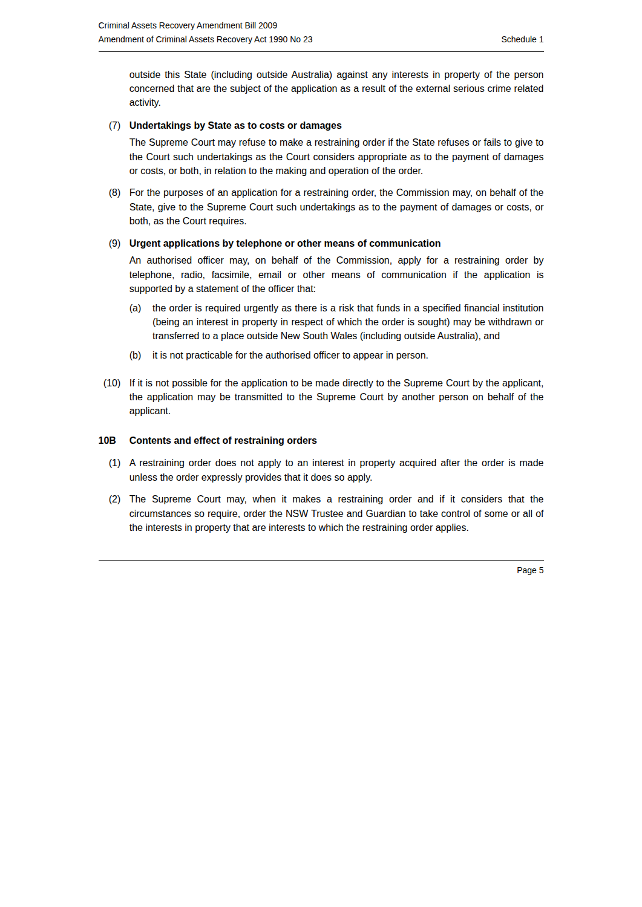Criminal Assets Recovery Amendment Bill 2009
Amendment of Criminal Assets Recovery Act 1990 No 23
Schedule 1
outside this State (including outside Australia) against any interests in property of the person concerned that are the subject of the application as a result of the external serious crime related activity.
(7)
Undertakings by State as to costs or damages The Supreme Court may refuse to make a restraining order if the State refuses or fails to give to the Court such undertakings as the Court considers appropriate as to the payment of damages or costs, or both, in relation to the making and operation of the order.
(8)
For the purposes of an application for a restraining order, the Commission may, on behalf of the State, give to the Supreme Court such undertakings as to the payment of damages or costs, or both, as the Court requires.
(9)
Urgent applications by telephone or other means of communication An authorised officer may, on behalf of the Commission, apply for a restraining order by telephone, radio, facsimile, email or other means of communication if the application is supported by a statement of the officer that:
(a)
the order is required urgently as there is a risk that funds in a specified financial institution (being an interest in property in respect of which the order is sought) may be withdrawn or transferred to a place outside New South Wales (including outside Australia), and
(b)
it is not practicable for the authorised officer to appear in person.
(10)
If it is not possible for the application to be made directly to the Supreme Court by the applicant, the application may be transmitted to the Supreme Court by another person on behalf of the applicant.
10B
Contents and effect of restraining orders
(1)
A restraining order does not apply to an interest in property acquired after the order is made unless the order expressly provides that it does so apply.
(2)
The Supreme Court may, when it makes a restraining order and if it considers that the circumstances so require, order the NSW Trustee and Guardian to take control of some or all of the interests in property that are interests to which the restraining order applies.
Page 5